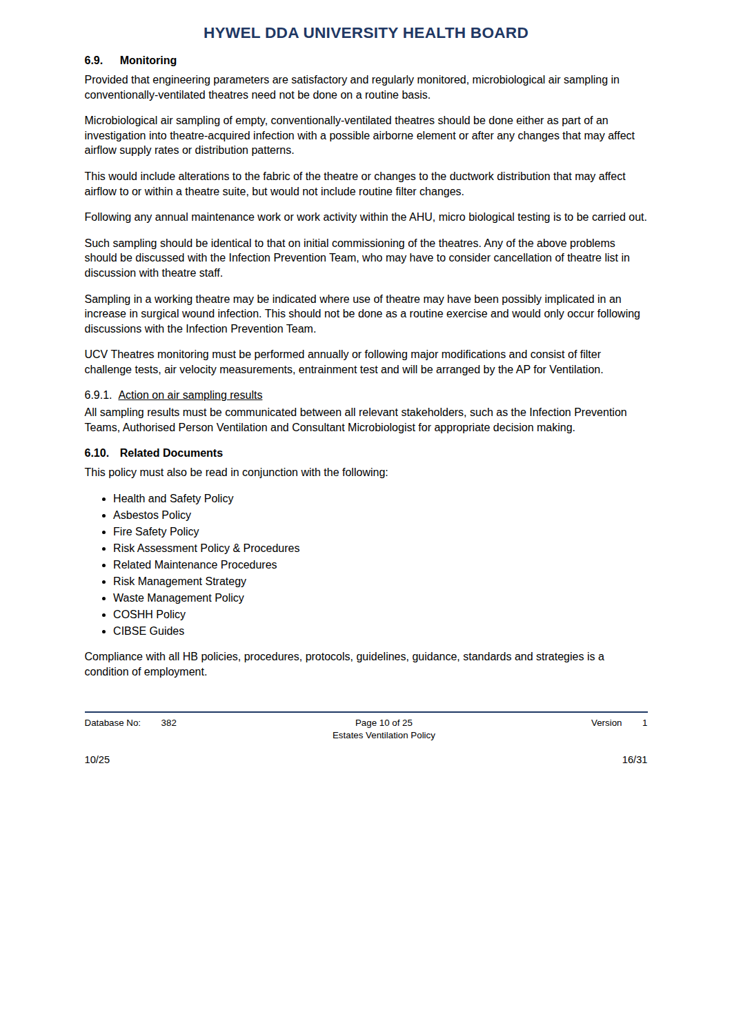HYWEL DDA UNIVERSITY HEALTH BOARD
6.9. Monitoring
Provided that engineering parameters are satisfactory and regularly monitored, microbiological air sampling in conventionally-ventilated theatres need not be done on a routine basis.
Microbiological air sampling of empty, conventionally-ventilated theatres should be done either as part of an investigation into theatre-acquired infection with a possible airborne element or after any changes that may affect airflow supply rates or distribution patterns.
This would include alterations to the fabric of the theatre or changes to the ductwork distribution that may affect airflow to or within a theatre suite, but would not include routine filter changes.
Following any annual maintenance work or work activity within the AHU, micro biological testing is to be carried out.
Such sampling should be identical to that on initial commissioning of the theatres. Any of the above problems should be discussed with the Infection Prevention Team, who may have to consider cancellation of theatre list in discussion with theatre staff.
Sampling in a working theatre may be indicated where use of theatre may have been possibly implicated in an increase in surgical wound infection. This should not be done as a routine exercise and would only occur following discussions with the Infection Prevention Team.
UCV Theatres monitoring must be performed annually or following major modifications and consist of filter challenge tests, air velocity measurements, entrainment test and will be arranged by the AP for Ventilation.
6.9.1. Action on air sampling results
All sampling results must be communicated between all relevant stakeholders, such as the Infection Prevention Teams, Authorised Person Ventilation and Consultant Microbiologist for appropriate decision making.
6.10. Related Documents
This policy must also be read in conjunction with the following:
Health and Safety Policy
Asbestos Policy
Fire Safety Policy
Risk Assessment Policy & Procedures
Related Maintenance Procedures
Risk Management Strategy
Waste Management Policy
COSHH Policy
CIBSE Guides
Compliance with all HB policies, procedures, protocols, guidelines, guidance, standards and strategies is a condition of employment.
Database No: 382
Page 10 of 25
Estates Ventilation Policy
Version 1
10/25 16/31